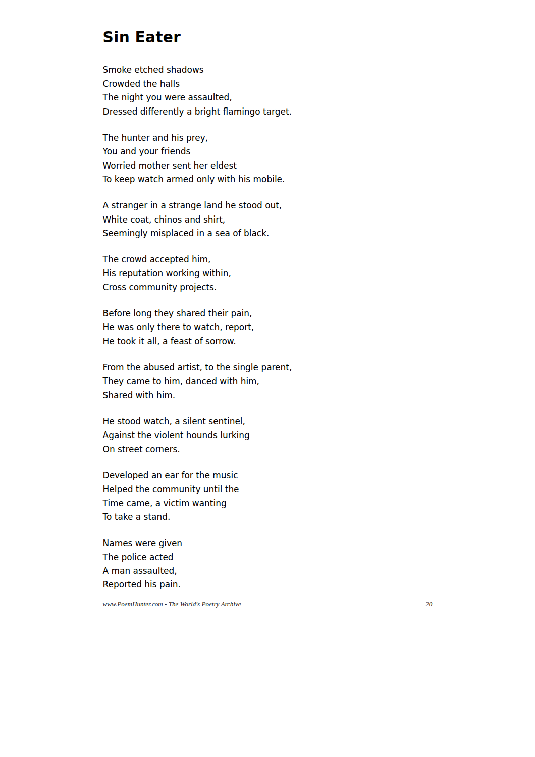Sin Eater
Smoke etched shadows
Crowded the halls
The night you were assaulted,
Dressed differently a bright flamingo target.
The hunter and his prey,
You and your friends
Worried mother sent her eldest
To keep watch armed only with his mobile.
A stranger in a strange land he stood out,
White coat, chinos and shirt,
Seemingly misplaced in a sea of black.
The crowd accepted him,
His reputation working within,
Cross community projects.
Before long they shared their pain,
He was only there to watch, report,
He took it all, a feast of sorrow.
From the abused artist, to the single parent,
They came to him, danced with him,
Shared with him.
He stood watch, a silent sentinel,
Against the violent hounds lurking
On street corners.
Developed an ear for the music
Helped the community until the
Time came, a victim wanting
To take a stand.
Names were given
The police acted
A man assaulted,
Reported his pain.
www.PoemHunter.com - The World's Poetry Archive 20